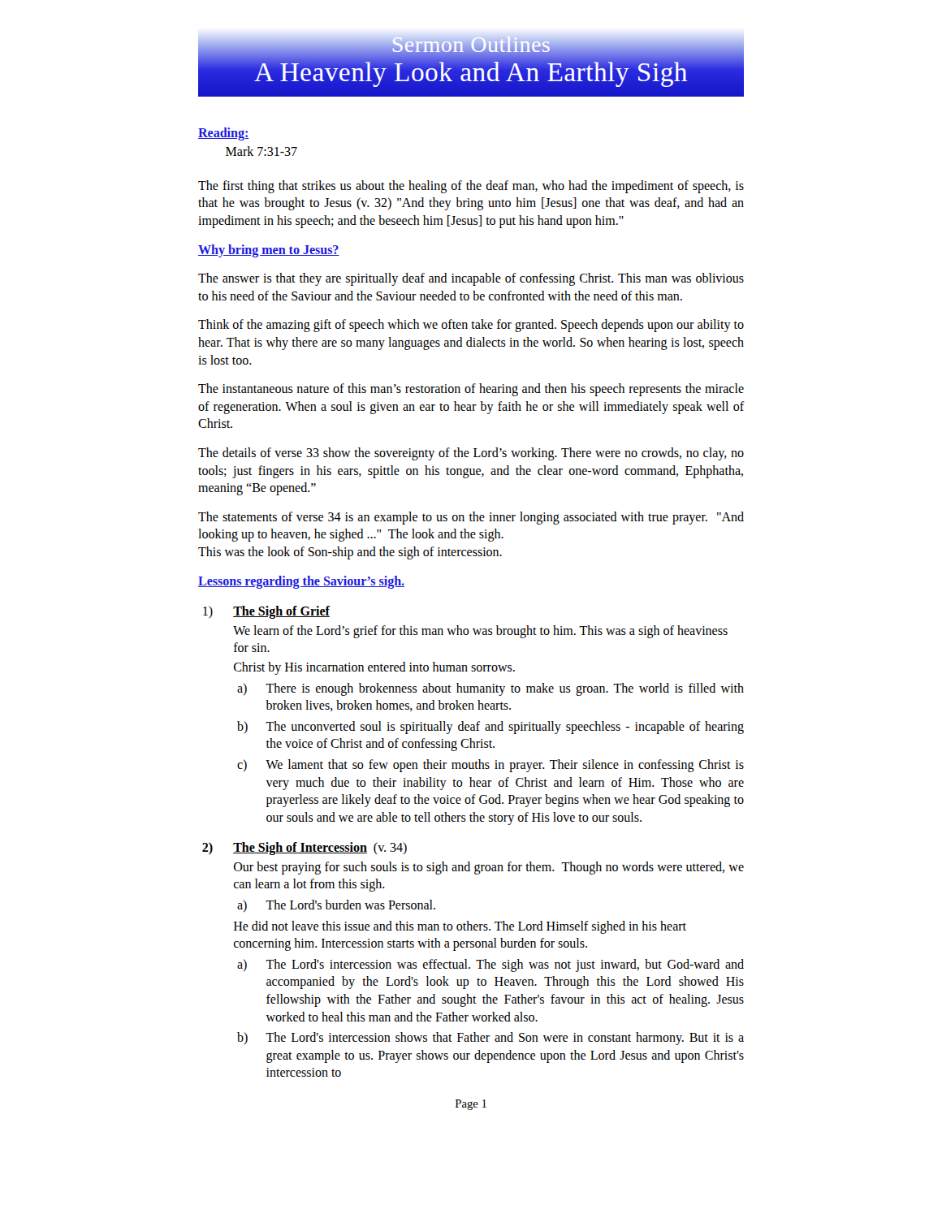Sermon Outlines
A Heavenly Look and An Earthly Sigh
Reading:
Mark 7:31-37
The first thing that strikes us about the healing of the deaf man, who had the impediment of speech, is that he was brought to Jesus (v. 32) "And they bring unto him [Jesus] one that was deaf, and had an impediment in his speech; and the beseech him [Jesus] to put his hand upon him."
Why bring men to Jesus?
The answer is that they are spiritually deaf and incapable of confessing Christ. This man was oblivious to his need of the Saviour and the Saviour needed to be confronted with the need of this man.
Think of the amazing gift of speech which we often take for granted. Speech depends upon our ability to hear. That is why there are so many languages and dialects in the world. So when hearing is lost, speech is lost too.
The instantaneous nature of this man’s restoration of hearing and then his speech represents the miracle of regeneration. When a soul is given an ear to hear by faith he or she will immediately speak well of Christ.
The details of verse 33 show the sovereignty of the Lord’s working. There were no crowds, no clay, no tools; just fingers in his ears, spittle on his tongue, and the clear one-word command, Ephphatha, meaning “Be opened.”
The statements of verse 34 is an example to us on the inner longing associated with true prayer. "And looking up to heaven, he sighed ..." The look and the sigh.
This was the look of Son-ship and the sigh of intercession.
Lessons regarding the Saviour’s sigh.
The Sigh of Grief
We learn of the Lord’s grief for this man who was brought to him. This was a sigh of heaviness for sin.
Christ by His incarnation entered into human sorrows.
There is enough brokenness about humanity to make us groan. The world is filled with broken lives, broken homes, and broken hearts.
The unconverted soul is spiritually deaf and spiritually speechless - incapable of hearing the voice of Christ and of confessing Christ.
We lament that so few open their mouths in prayer. Their silence in confessing Christ is very much due to their inability to hear of Christ and learn of Him. Those who are prayerless are likely deaf to the voice of God. Prayer begins when we hear God speaking to our souls and we are able to tell others the story of His love to our souls.
The Sigh of Intercession (v. 34)
Our best praying for such souls is to sigh and groan for them. Though no words were uttered, we can learn a lot from this sigh.
The Lord's burden was Personal.
He did not leave this issue and this man to others. The Lord Himself sighed in his heart concerning him. Intercession starts with a personal burden for souls.
The Lord's intercession was effectual. The sigh was not just inward, but God-ward and accompanied by the Lord's look up to Heaven. Through this the Lord showed His fellowship with the Father and sought the Father's favour in this act of healing. Jesus worked to heal this man and the Father worked also.
The Lord's intercession shows that Father and Son were in constant harmony. But it is a great example to us. Prayer shows our dependence upon the Lord Jesus and upon Christ's intercession to
Page 1